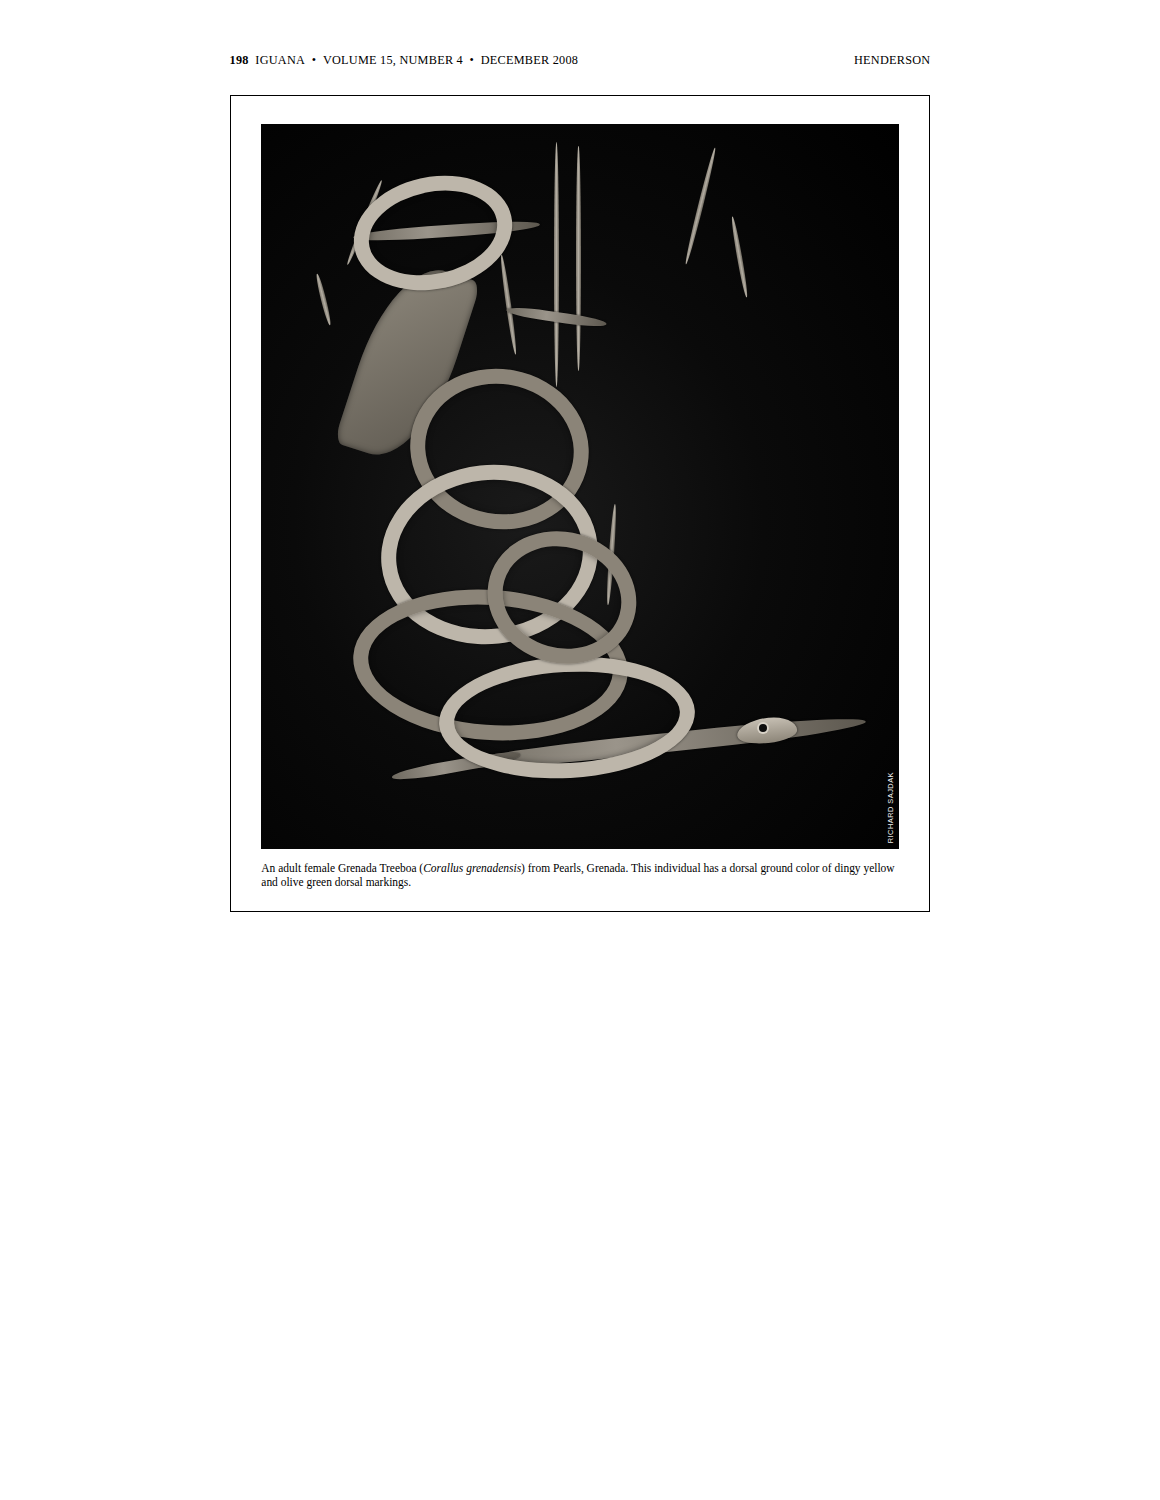198 Iguana • Volume 15, Number 4 • December 2008
Henderson
Richard Sajdak
An adult female Grenada Treeboa (Corallus grenadensis) from Pearls, Grenada. This individual has a dorsal ground color of dingy yellow and olive green dorsal markings.